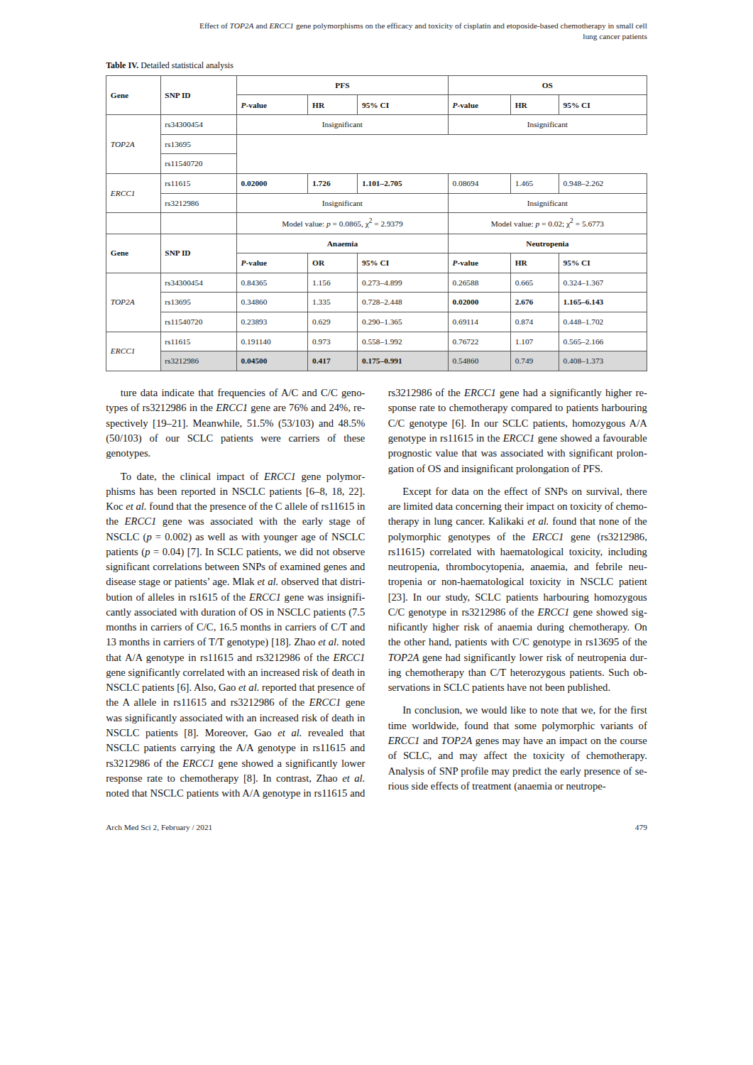Effect of TOP2A and ERCC1 gene polymorphisms on the efficacy and toxicity of cisplatin and etoposide-based chemotherapy in small cell
lung cancer patients
Table IV. Detailed statistical analysis
| Gene | SNP ID | PFS | OS |
| --- | --- | --- | --- |
| P -value | HR | 95% CI | P -value | HR | 95% CI |
| TOP2A | rs34300454 | Insignificant | Insignificant |
| rs13695 |
| rs11540720 |
| ERCC1 | rs11615 | 0.02000 | 1.726 | 1.101–2.705 | 0.08694 | 1.465 | 0.948–2.262 |
| rs3212986 | Insignificant | Insignificant |
| | | Model value: p = 0.0865, χ 2 = 2.9379 | Model value: p = 0.02; χ 2 = 5.6773 |
| Gene | SNP ID | Anaemia | Neutropenia |
| P -value | OR | 95% CI | P -value | HR | 95% CI |
| TOP2A | rs34300454 | 0.84365 | 1.156 | 0.273–4.899 | 0.26588 | 0.665 | 0.324–1.367 |
| rs13695 | 0.34860 | 1.335 | 0.728–2.448 | 0.02000 | 2.676 | 1.165–6.143 |
| rs11540720 | 0.23893 | 0.629 | 0.290–1.365 | 0.69114 | 0.874 | 0.448–1.702 |
| ERCC1 | rs11615 | 0.191140 | 0.973 | 0.558–1.992 | 0.76722 | 1.107 | 0.565–2.166 |
| rs3212986 | 0.04500 | 0.417 | 0.175–0.991 | 0.54860 | 0.749 | 0.408–1.373 |
ture data indicate that frequencies of A/C and C/C genotypes of rs3212986 in the ERCC1 gene are 76% and 24%, respectively [19–21]. Meanwhile, 51.5% (53/103) and 48.5% (50/103) of our SCLC patients were carriers of these genotypes.
To date, the clinical impact of ERCC1 gene polymorphisms has been reported in NSCLC patients [6–8, 18, 22]. Koc et al. found that the presence of the C allele of rs11615 in the ERCC1 gene was associated with the early stage of NSCLC (p = 0.002) as well as with younger age of NSCLC patients (p = 0.04) [7]. In SCLC patients, we did not observe significant correlations between SNPs of examined genes and disease stage or patients’ age. Mlak et al. observed that distribution of alleles in rs1615 of the ERCC1 gene was insignificantly associated with duration of OS in NSCLC patients (7.5 months in carriers of C/C, 16.5 months in carriers of C/T and 13 months in carriers of T/T genotype) [18]. Zhao et al. noted that A/A genotype in rs11615 and rs3212986 of the ERCC1 gene significantly correlated with an increased risk of death in NSCLC patients [6]. Also, Gao et al. reported that presence of the A allele in rs11615 and rs3212986 of the ERCC1 gene was significantly associated with an increased risk of death in NSCLC patients [8]. Moreover, Gao et al. revealed that NSCLC patients carrying the A/A genotype in rs11615 and rs3212986 of the ERCC1 gene showed a significantly lower response rate to chemotherapy [8]. In contrast, Zhao et al. noted that NSCLC patients with A/A genotype in rs11615 and rs3212986 of the ERCC1 gene had a significantly higher response rate to chemotherapy compared to patients harbouring C/C genotype [6]. In our SCLC patients, homozygous A/A genotype in rs11615 in the ERCC1 gene showed a favourable prognostic value that was associated with significant prolongation of OS and insignificant prolongation of PFS.
Except for data on the effect of SNPs on survival, there are limited data concerning their impact on toxicity of chemotherapy in lung cancer. Kalikaki et al. found that none of the polymorphic genotypes of the ERCC1 gene (rs3212986, rs11615) correlated with haematological toxicity, including neutropenia, thrombocytopenia, anaemia, and febrile neutropenia or non-haematological toxicity in NSCLC patient [23]. In our study, SCLC patients harbouring homozygous C/C genotype in rs3212986 of the ERCC1 gene showed significantly higher risk of anaemia during chemotherapy. On the other hand, patients with C/C genotype in rs13695 of the TOP2A gene had significantly lower risk of neutropenia during chemotherapy than C/T heterozygous patients. Such observations in SCLC patients have not been published.
In conclusion, we would like to note that we, for the first time worldwide, found that some polymorphic variants of ERCC1 and TOP2A genes may have an impact on the course of SCLC, and may affect the toxicity of chemotherapy. Analysis of SNP profile may predict the early presence of serious side effects of treatment (anaemia or neutrope-
Arch Med Sci 2, February / 2021 479